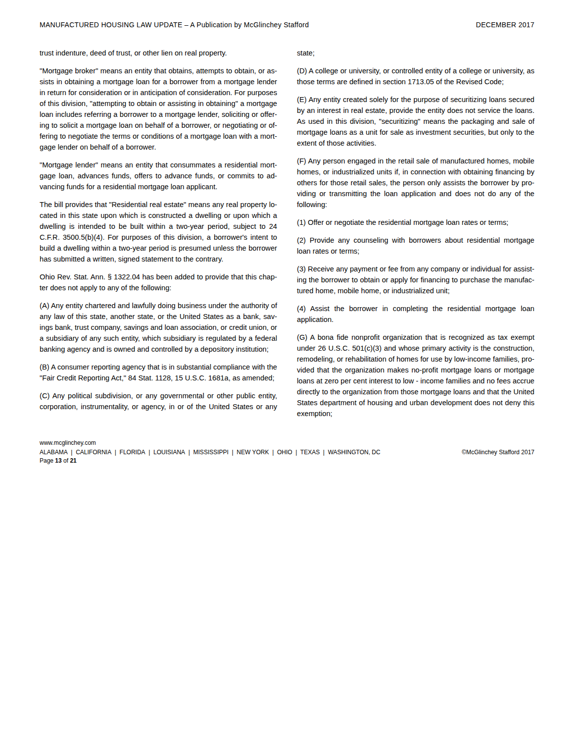MANUFACTURED HOUSING LAW UPDATE – A Publication by McGlinchey Stafford DECEMBER 2017
trust indenture, deed of trust, or other lien on real property.
"Mortgage broker" means an entity that obtains, attempts to obtain, or assists in obtaining a mortgage loan for a borrower from a mortgage lender in return for consideration or in anticipation of consideration. For purposes of this division, "attempting to obtain or assisting in obtaining" a mortgage loan includes referring a borrower to a mortgage lender, soliciting or offering to solicit a mortgage loan on behalf of a borrower, or negotiating or offering to negotiate the terms or conditions of a mortgage loan with a mortgage lender on behalf of a borrower.
"Mortgage lender" means an entity that consummates a residential mortgage loan, advances funds, offers to advance funds, or commits to advancing funds for a residential mortgage loan applicant.
The bill provides that "Residential real estate" means any real property located in this state upon which is constructed a dwelling or upon which a dwelling is intended to be built within a two-year period, subject to 24 C.F.R. 3500.5(b)(4). For purposes of this division, a borrower's intent to build a dwelling within a two-year period is presumed unless the borrower has submitted a written, signed statement to the contrary.
Ohio Rev. Stat. Ann. § 1322.04 has been added to provide that this chapter does not apply to any of the following:
(A) Any entity chartered and lawfully doing business under the authority of any law of this state, another state, or the United States as a bank, savings bank, trust company, savings and loan association, or credit union, or a subsidiary of any such entity, which subsidiary is regulated by a federal banking agency and is owned and controlled by a depository institution;
(B) A consumer reporting agency that is in substantial compliance with the "Fair Credit Reporting Act," 84 Stat. 1128, 15 U.S.C. 1681a, as amended;
(C) Any political subdivision, or any governmental or other public entity, corporation, instrumentality, or agency, in or of the United States or any state;
(D) A college or university, or controlled entity of a college or university, as those terms are defined in section 1713.05 of the Revised Code;
(E) Any entity created solely for the purpose of securitizing loans secured by an interest in real estate, provide the entity does not service the loans. As used in this division, "securitizing" means the packaging and sale of mortgage loans as a unit for sale as investment securities, but only to the extent of those activities.
(F) Any person engaged in the retail sale of manufactured homes, mobile homes, or industrialized units if, in connection with obtaining financing by others for those retail sales, the person only assists the borrower by providing or transmitting the loan application and does not do any of the following:
(1) Offer or negotiate the residential mortgage loan rates or terms;
(2) Provide any counseling with borrowers about residential mortgage loan rates or terms;
(3) Receive any payment or fee from any company or individual for assisting the borrower to obtain or apply for financing to purchase the manufactured home, mobile home, or industrialized unit;
(4) Assist the borrower in completing the residential mortgage loan application.
(G) A bona fide nonprofit organization that is recognized as tax exempt under 26 U.S.C. 501(c)(3) and whose primary activity is the construction, remodeling, or rehabilitation of homes for use by low-income families, provided that the organization makes no-profit mortgage loans or mortgage loans at zero per cent interest to low - income families and no fees accrue directly to the organization from those mortgage loans and that the United States department of housing and urban development does not deny this exemption;
www.mcglinchey.com
ALABAMA | CALIFORNIA | FLORIDA | LOUISIANA | MISSISSIPPI | NEW YORK | OHIO | TEXAS | WASHINGTON, DC ©McGlinchey Stafford 2017
Page 13 of 21